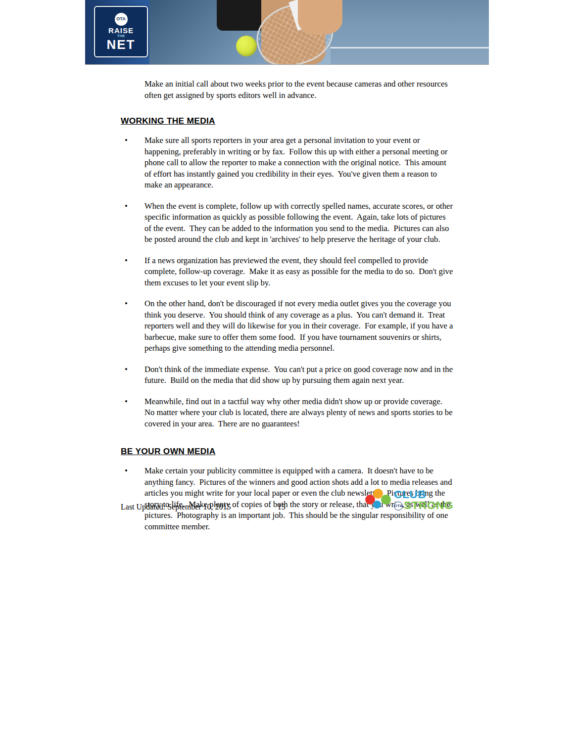OTA
RAISE
THE
NET
Make an initial call about two weeks prior to the event because cameras and other resources often get assigned by sports editors well in advance.
WORKING THE MEDIA
Make sure all sports reporters in your area get a personal invitation to your event or happening, preferably in writing or by fax. Follow this up with either a personal meeting or phone call to allow the reporter to make a connection with the original notice. This amount of effort has instantly gained you credibility in their eyes. You've given them a reason to make an appearance.
When the event is complete, follow up with correctly spelled names, accurate scores, or other specific information as quickly as possible following the event. Again, take lots of pictures of the event. They can be added to the information you send to the media. Pictures can also be posted around the club and kept in 'archives' to help preserve the heritage of your club.
If a news organization has previewed the event, they should feel compelled to provide complete, follow-up coverage. Make it as easy as possible for the media to do so. Don't give them excuses to let your event slip by.
On the other hand, don't be discouraged if not every media outlet gives you the coverage you think you deserve. You should think of any coverage as a plus. You can't demand it. Treat reporters well and they will do likewise for you in their coverage. For example, if you have a barbecue, make sure to offer them some food. If you have tournament souvenirs or shirts, perhaps give something to the attending media personnel.
Don't think of the immediate expense. You can't put a price on good coverage now and in the future. Build on the media that did show up by pursuing them again next year.
Meanwhile, find out in a tactful way why other media didn't show up or provide coverage. No matter where your club is located, there are always plenty of news and sports stories to be covered in your area. There are no guarantees!
BE YOUR OWN MEDIA
Make certain your publicity committee is equipped with a camera. It doesn't have to be anything fancy. Pictures of the winners and good action shots add a lot to media releases and articles you might write for your local paper or even the club newsletter. Pictures bring the story to life. Make plenty of copies of both the story or release, that you write, as well as the pictures. Photography is an important job. This should be the singular responsibility of one committee member.
Last Updated: September 10, 2015 15
CLUB
OTASTRONG